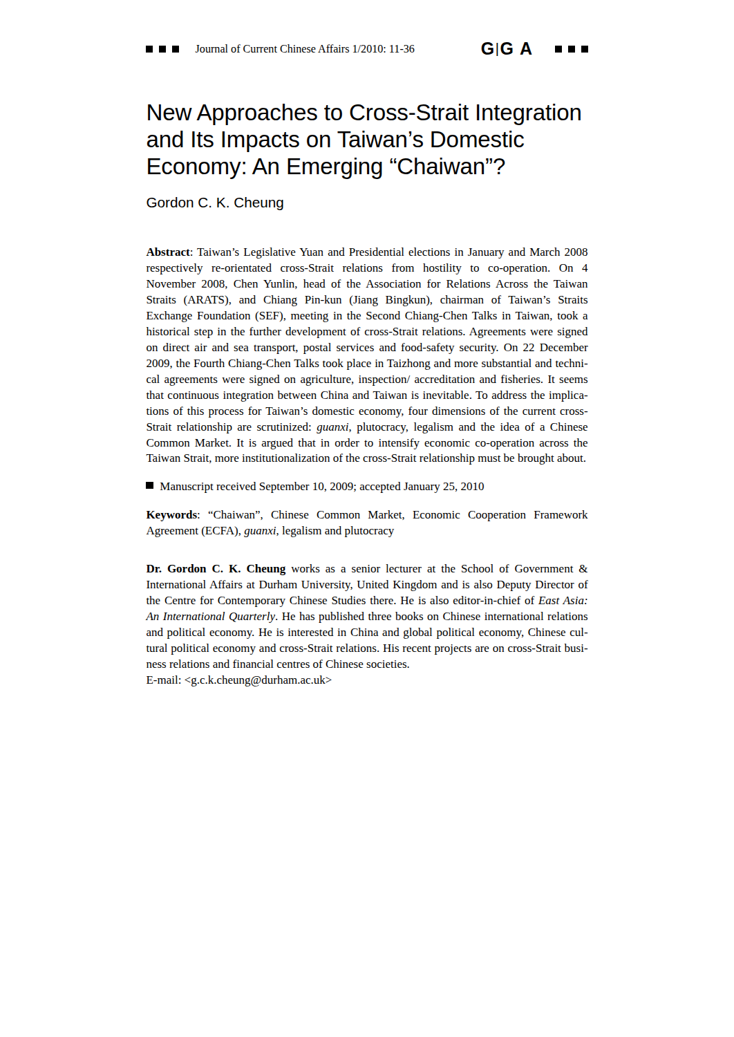Journal of Current Chinese Affairs 1/2010: 11-36
G|G A
New Approaches to Cross-Strait Integration and Its Impacts on Taiwan’s Domestic Economy: An Emerging “Chaiwan”?
Gordon C. K. Cheung
Abstract: Taiwan’s Legislative Yuan and Presidential elections in January and March 2008 respectively re-orientated cross-Strait relations from hostility to co-operation. On 4 November 2008, Chen Yunlin, head of the Association for Relations Across the Taiwan Straits (ARATS), and Chiang Pin-kun (Jiang Bingkun), chairman of Taiwan’s Straits Exchange Foundation (SEF), meeting in the Second Chiang-Chen Talks in Taiwan, took a historical step in the further development of cross-Strait relations. Agreements were signed on direct air and sea transport, postal services and food-safety security. On 22 December 2009, the Fourth Chiang-Chen Talks took place in Taizhong and more substantial and technical agreements were signed on agriculture, inspection/ accreditation and fisheries. It seems that continuous integration between China and Taiwan is inevitable. To address the implications of this process for Taiwan’s domestic economy, four dimensions of the current cross-Strait relationship are scrutinized: guanxi, plutocracy, legalism and the idea of a Chinese Common Market. It is argued that in order to intensify economic co-operation across the Taiwan Strait, more institutionalization of the cross-Strait relationship must be brought about.
Manuscript received September 10, 2009; accepted January 25, 2010
Keywords: “Chaiwan”, Chinese Common Market, Economic Cooperation Framework Agreement (ECFA), guanxi, legalism and plutocracy
Dr. Gordon C. K. Cheung works as a senior lecturer at the School of Government & International Affairs at Durham University, United Kingdom and is also Deputy Director of the Centre for Contemporary Chinese Studies there. He is also editor-in-chief of East Asia: An International Quarterly. He has published three books on Chinese international relations and political economy. He is interested in China and global political economy, Chinese cultural political economy and cross-Strait relations. His recent projects are on cross-Strait business relations and financial centres of Chinese societies.
E-mail: <g.c.k.cheung@durham.ac.uk>